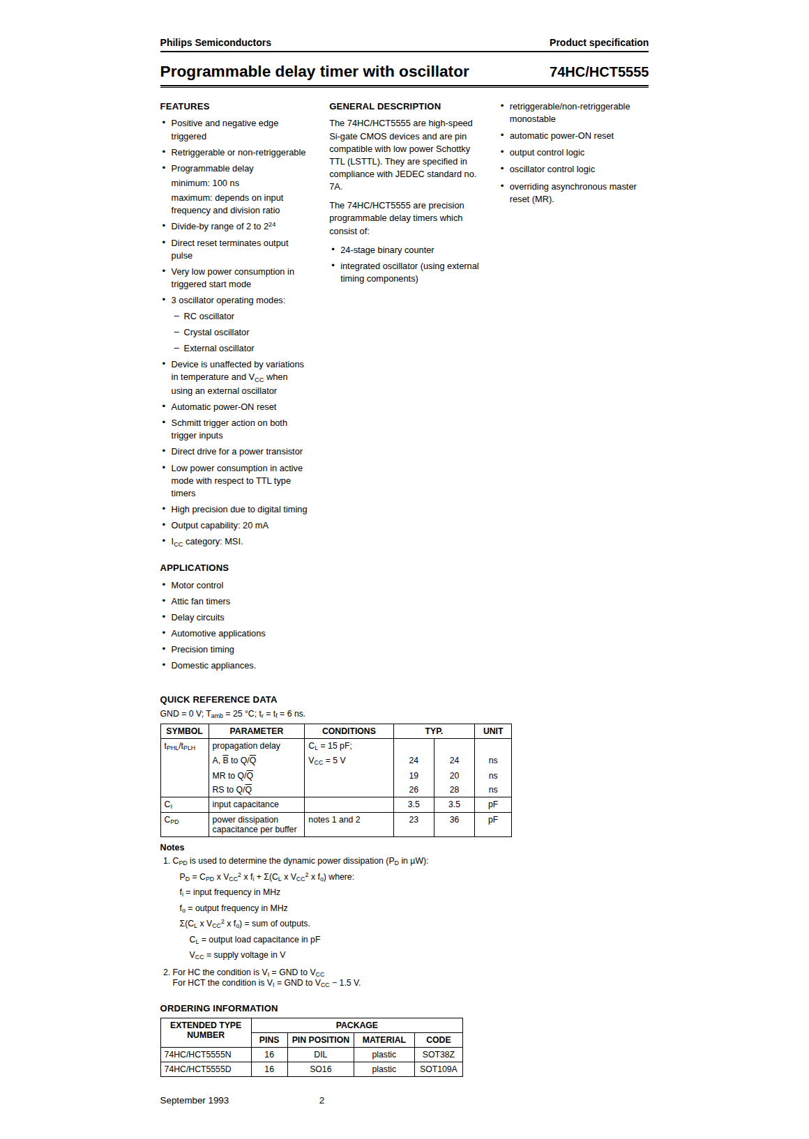Philips Semiconductors Product specification
Programmable delay timer with oscillator 74HC/HCT5555
FEATURES
Positive and negative edge triggered
Retriggerable or non-retriggerable
Programmable delay
minimum: 100 ns
maximum: depends on input frequency and division ratio
Divide-by range of 2 to 224
Direct reset terminates output pulse
Very low power consumption in triggered start mode
3 oscillator operating modes:
RC oscillator
Crystal oscillator
External oscillator
Device is unaffected by variations in temperature and VCC when using an external oscillator
Automatic power-ON reset
Schmitt trigger action on both trigger inputs
Direct drive for a power transistor
Low power consumption in active mode with respect to TTL type timers
High precision due to digital timing
Output capability: 20 mA
ICC category: MSI.
APPLICATIONS
Motor control
Attic fan timers
Delay circuits
Automotive applications
Precision timing
Domestic appliances.
GENERAL DESCRIPTION
The 74HC/HCT5555 are high-speed Si-gate CMOS devices and are pin compatible with low power Schottky TTL (LSTTL). They are specified in compliance with JEDEC standard no. 7A.
The 74HC/HCT5555 are precision programmable delay timers which consist of:
24-stage binary counter
integrated oscillator (using external timing components)
retriggerable/non-retriggerable monostable
automatic power-ON reset
output control logic
oscillator control logic
overriding asynchronous master reset (MR).
QUICK REFERENCE DATA
GND = 0 V; Tamb = 25 °C; tr = tf = 6 ns.
| SYMBOL | PARAMETER | CONDITIONS | TYP. | UNIT |
| --- | --- | --- | --- | --- |
| t PHL /t PLH | propagation delay | C L = 15 pF; | | | |
| | A, B to Q/ Q | V CC = 5 V | 24 | 24 | ns |
| | MR to Q/ Q | | 19 | 20 | ns |
| | RS to Q/ Q | | 26 | 28 | ns |
| C I | input capacitance | | 3.5 | 3.5 | pF |
| C PD | power dissipation capacitance per buffer | notes 1 and 2 | 23 | 36 | pF |
Notes
CPD is used to determine the dynamic power dissipation (PD in µW):
PD = CPD x VCC2 x fi + Σ(CL x VCC2 x fo) where:
fi = input frequency in MHz
fo = output frequency in MHz
Σ(CL x VCC2 x fo) = sum of outputs.
CL = output load capacitance in pF
VCC = supply voltage in V
For HC the condition is VI = GND to VCC
For HCT the condition is VI = GND to VCC − 1.5 V.
ORDERING INFORMATION
| EXTENDED TYPE NUMBER | PACKAGE |
| --- | --- |
| PINS | PIN POSITION | MATERIAL | CODE |
| 74HC/HCT5555N | 16 | DIL | plastic | SOT38Z |
| 74HC/HCT5555D | 16 | SO16 | plastic | SOT109A |
September 1993 2